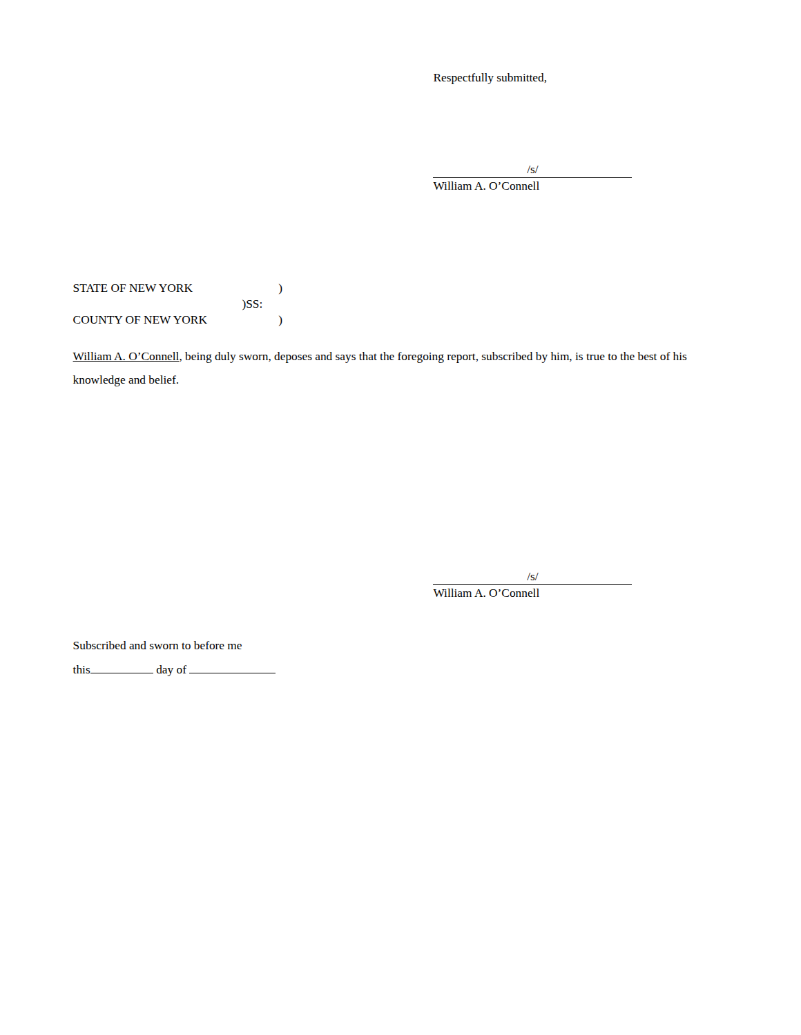Respectfully submitted,
/s/
William A. O’Connell
STATE OF NEW YORK)
)SS:
COUNTY OF NEW YORK)
William A. O’Connell, being duly sworn, deposes and says that the foregoing report, subscribed by him, is true to the best of his knowledge and belief.
/s/
William A. O’Connell
Subscribed and sworn to before me
this day of